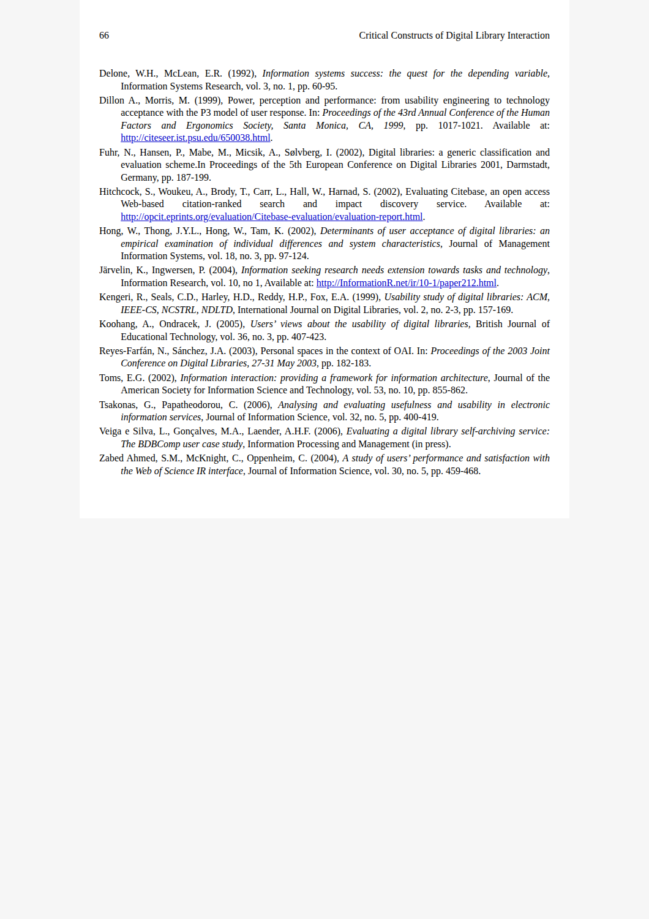66 Critical Constructs of Digital Library Interaction
Delone, W.H., McLean, E.R. (1992), Information systems success: the quest for the depending variable, Information Systems Research, vol. 3, no. 1, pp. 60-95.
Dillon A., Morris, M. (1999), Power, perception and performance: from usability engineering to technology acceptance with the P3 model of user response. In: Proceedings of the 43rd Annual Conference of the Human Factors and Ergonomics Society, Santa Monica, CA, 1999, pp. 1017-1021. Available at: http://citeseer.ist.psu.edu/650038.html.
Fuhr, N., Hansen, P., Mabe, M., Micsik, A., Sølvberg, I. (2002), Digital libraries: a generic classification and evaluation scheme.In Proceedings of the 5th European Conference on Digital Libraries 2001, Darmstadt, Germany, pp. 187-199.
Hitchcock, S., Woukeu, A., Brody, T., Carr, L., Hall, W., Harnad, S. (2002), Evaluating Citebase, an open access Web-based citation-ranked search and impact discovery service. Available at: http://opcit.eprints.org/evaluation/Citebase-evaluation/evaluation-report.html.
Hong, W., Thong, J.Y.L., Hong, W., Tam, K. (2002), Determinants of user acceptance of digital libraries: an empirical examination of individual differences and system characteristics, Journal of Management Information Systems, vol. 18, no. 3, pp. 97-124.
Järvelin, K., Ingwersen, P. (2004), Information seeking research needs extension towards tasks and technology, Information Research, vol. 10, no 1, Available at: http://InformationR.net/ir/10-1/paper212.html.
Kengeri, R., Seals, C.D., Harley, H.D., Reddy, H.P., Fox, E.A. (1999), Usability study of digital libraries: ACM, IEEE-CS, NCSTRL, NDLTD, International Journal on Digital Libraries, vol. 2, no. 2-3, pp. 157-169.
Koohang, A., Ondracek, J. (2005), Users’ views about the usability of digital libraries, British Journal of Educational Technology, vol. 36, no. 3, pp. 407-423.
Reyes-Farfán, N., Sánchez, J.A. (2003), Personal spaces in the context of OAI. In: Proceedings of the 2003 Joint Conference on Digital Libraries, 27-31 May 2003, pp. 182-183.
Toms, E.G. (2002), Information interaction: providing a framework for information architecture, Journal of the American Society for Information Science and Technology, vol. 53, no. 10, pp. 855-862.
Tsakonas, G., Papatheodorou, C. (2006), Analysing and evaluating usefulness and usability in electronic information services, Journal of Information Science, vol. 32, no. 5, pp. 400-419.
Veiga e Silva, L., Gonçalves, M.A., Laender, A.H.F. (2006), Evaluating a digital library self-archiving service: The BDBComp user case study, Information Processing and Management (in press).
Zabed Ahmed, S.M., McKnight, C., Oppenheim, C. (2004), A study of users’ performance and satisfaction with the Web of Science IR interface, Journal of Information Science, vol. 30, no. 5, pp. 459-468.